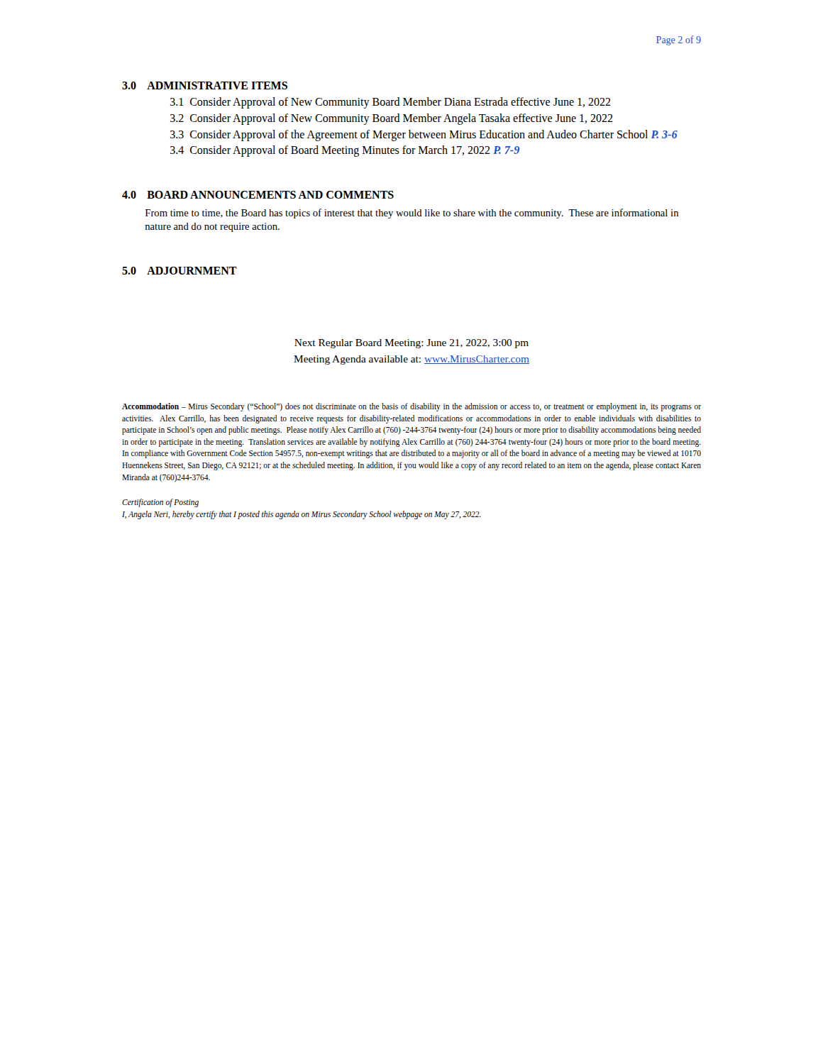Page 2 of 9
3.0 ADMINISTRATIVE ITEMS
3.1 Consider Approval of New Community Board Member Diana Estrada effective June 1, 2022
3.2 Consider Approval of New Community Board Member Angela Tasaka effective June 1, 2022
3.3 Consider Approval of the Agreement of Merger between Mirus Education and Audeo Charter School P. 3-6
3.4 Consider Approval of Board Meeting Minutes for March 17, 2022 P. 7-9
4.0 BOARD ANNOUNCEMENTS AND COMMENTS
From time to time, the Board has topics of interest that they would like to share with the community. These are informational in nature and do not require action.
5.0 ADJOURNMENT
Next Regular Board Meeting: June 21, 2022, 3:00 pm
Meeting Agenda available at: www.MirusCharter.com
Accommodation – Mirus Secondary (“School”) does not discriminate on the basis of disability in the admission or access to, or treatment or employment in, its programs or activities. Alex Carrillo, has been designated to receive requests for disability-related modifications or accommodations in order to enable individuals with disabilities to participate in School’s open and public meetings. Please notify Alex Carrillo at (760) -244-3764 twenty-four (24) hours or more prior to disability accommodations being needed in order to participate in the meeting. Translation services are available by notifying Alex Carrillo at (760) 244-3764 twenty-four (24) hours or more prior to the board meeting. In compliance with Government Code Section 54957.5, non-exempt writings that are distributed to a majority or all of the board in advance of a meeting may be viewed at 10170 Huennekens Street, San Diego, CA 92121; or at the scheduled meeting. In addition, if you would like a copy of any record related to an item on the agenda, please contact Karen Miranda at (760)244-3764.
Certification of Posting
I, Angela Neri, hereby certify that I posted this agenda on Mirus Secondary School webpage on May 27, 2022.